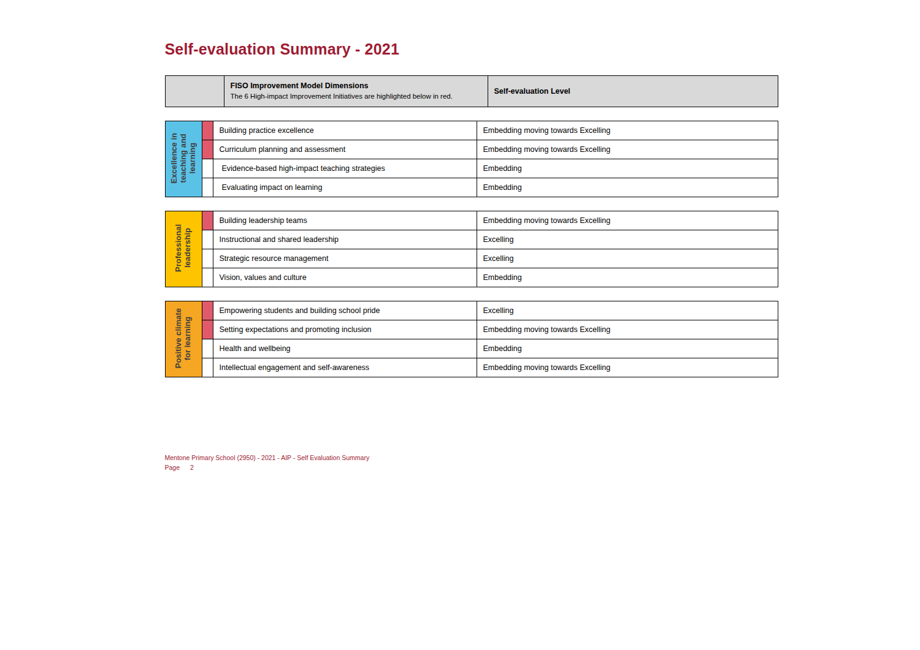Self-evaluation Summary - 2021
| | FISO Improvement Model Dimensions The 6 High-impact Improvement Initiatives are highlighted below in red. | Self-evaluation Level |
| Excellence in teaching and learning | | Building practice excellence | Embedding moving towards Excelling |
| | Curriculum planning and assessment | Embedding moving towards Excelling |
| | Evidence-based high-impact teaching strategies | Embedding |
| | Evaluating impact on learning | Embedding |
| Professional leadership | | Building leadership teams | Embedding moving towards Excelling |
| | Instructional and shared leadership | Excelling |
| | Strategic resource management | Excelling |
| | Vision, values and culture | Embedding |
| Positive climate for learning | | Empowering students and building school pride | Excelling |
| | Setting expectations and promoting inclusion | Embedding moving towards Excelling |
| | Health and wellbeing | Embedding |
| | Intellectual engagement and self-awareness | Embedding moving towards Excelling |
Mentone Primary School (2950) - 2021 - AIP - Self Evaluation Summary
Page 2